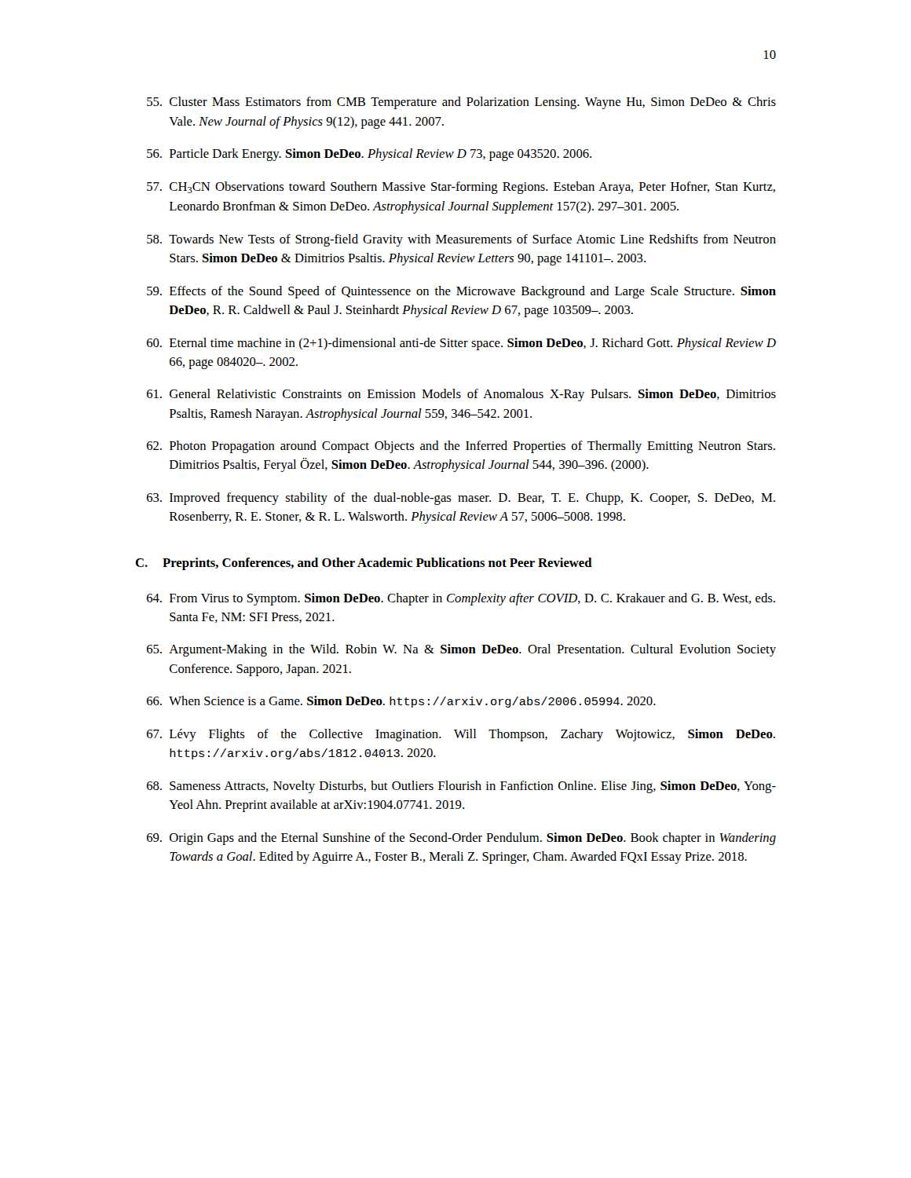10
55. Cluster Mass Estimators from CMB Temperature and Polarization Lensing. Wayne Hu, Simon DeDeo & Chris Vale. New Journal of Physics 9(12), page 441. 2007.
56. Particle Dark Energy. Simon DeDeo. Physical Review D 73, page 043520. 2006.
57. CH3CN Observations toward Southern Massive Star-forming Regions. Esteban Araya, Peter Hofner, Stan Kurtz, Leonardo Bronfman & Simon DeDeo. Astrophysical Journal Supplement 157(2). 297–301. 2005.
58. Towards New Tests of Strong-field Gravity with Measurements of Surface Atomic Line Redshifts from Neutron Stars. Simon DeDeo & Dimitrios Psaltis. Physical Review Letters 90, page 141101–. 2003.
59. Effects of the Sound Speed of Quintessence on the Microwave Background and Large Scale Structure. Simon DeDeo, R. R. Caldwell & Paul J. Steinhardt Physical Review D 67, page 103509–. 2003.
60. Eternal time machine in (2+1)-dimensional anti-de Sitter space. Simon DeDeo, J. Richard Gott. Physical Review D 66, page 084020–. 2002.
61. General Relativistic Constraints on Emission Models of Anomalous X-Ray Pulsars. Simon DeDeo, Dimitrios Psaltis, Ramesh Narayan. Astrophysical Journal 559, 346–542. 2001.
62. Photon Propagation around Compact Objects and the Inferred Properties of Thermally Emitting Neutron Stars. Dimitrios Psaltis, Feryal Özel, Simon DeDeo. Astrophysical Journal 544, 390–396. (2000).
63. Improved frequency stability of the dual-noble-gas maser. D. Bear, T. E. Chupp, K. Cooper, S. DeDeo, M. Rosenberry, R. E. Stoner, & R. L. Walsworth. Physical Review A 57, 5006–5008. 1998.
C. Preprints, Conferences, and Other Academic Publications not Peer Reviewed
64. From Virus to Symptom. Simon DeDeo. Chapter in Complexity after COVID, D. C. Krakauer and G. B. West, eds. Santa Fe, NM: SFI Press, 2021.
65. Argument-Making in the Wild. Robin W. Na & Simon DeDeo. Oral Presentation. Cultural Evolution Society Conference. Sapporo, Japan. 2021.
66. When Science is a Game. Simon DeDeo. https://arxiv.org/abs/2006.05994. 2020.
67. Lévy Flights of the Collective Imagination. Will Thompson, Zachary Wojtowicz, Simon DeDeo. https://arxiv.org/abs/1812.04013. 2020.
68. Sameness Attracts, Novelty Disturbs, but Outliers Flourish in Fanfiction Online. Elise Jing, Simon DeDeo, Yong-Yeol Ahn. Preprint available at arXiv:1904.07741. 2019.
69. Origin Gaps and the Eternal Sunshine of the Second-Order Pendulum. Simon DeDeo. Book chapter in Wandering Towards a Goal. Edited by Aguirre A., Foster B., Merali Z. Springer, Cham. Awarded FQxI Essay Prize. 2018.